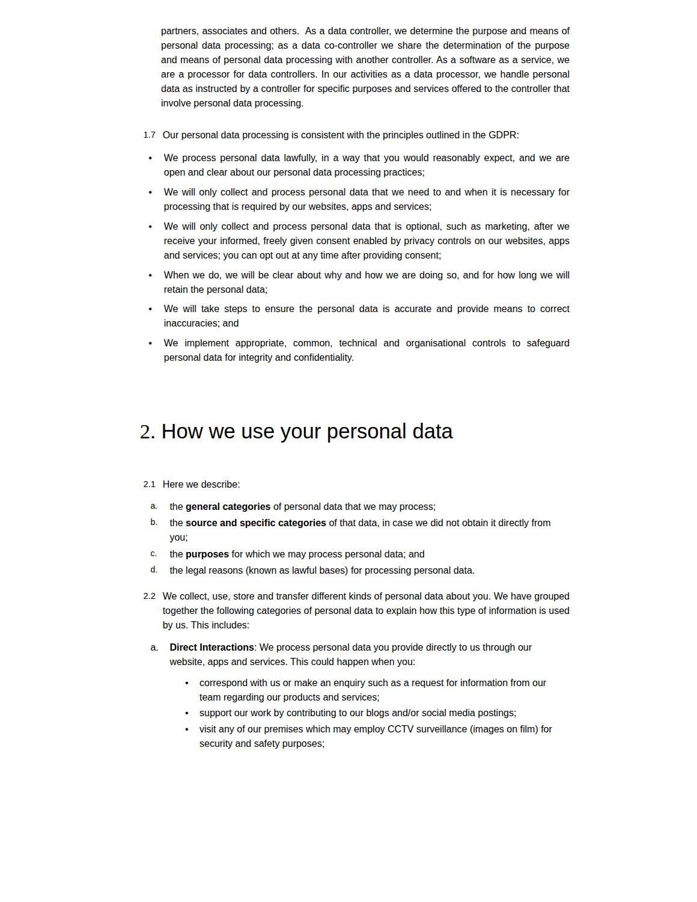partners, associates and others. As a data controller, we determine the purpose and means of personal data processing; as a data co-controller we share the determination of the purpose and means of personal data processing with another controller. As a software as a service, we are a processor for data controllers. In our activities as a data processor, we handle personal data as instructed by a controller for specific purposes and services offered to the controller that involve personal data processing.
1.7
Our personal data processing is consistent with the principles outlined in the GDPR:
We process personal data lawfully, in a way that you would reasonably expect, and we are open and clear about our personal data processing practices;
We will only collect and process personal data that we need to and when it is necessary for processing that is required by our websites, apps and services;
We will only collect and process personal data that is optional, such as marketing, after we receive your informed, freely given consent enabled by privacy controls on our websites, apps and services; you can opt out at any time after providing consent;
When we do, we will be clear about why and how we are doing so, and for how long we will retain the personal data;
We will take steps to ensure the personal data is accurate and provide means to correct inaccuracies; and
We implement appropriate, common, technical and organisational controls to safeguard personal data for integrity and confidentiality.
2. How we use your personal data
2.1
Here we describe:
the general categories of personal data that we may process;
the source and specific categories of that data, in case we did not obtain it directly from you;
the purposes for which we may process personal data; and
the legal reasons (known as lawful bases) for processing personal data.
2.2
We collect, use, store and transfer different kinds of personal data about you. We have grouped together the following categories of personal data to explain how this type of information is used by us. This includes:
Direct Interactions: We process personal data you provide directly to us through our website, apps and services. This could happen when you:
correspond with us or make an enquiry such as a request for information from our team regarding our products and services;
support our work by contributing to our blogs and/or social media postings;
visit any of our premises which may employ CCTV surveillance (images on film) for security and safety purposes;